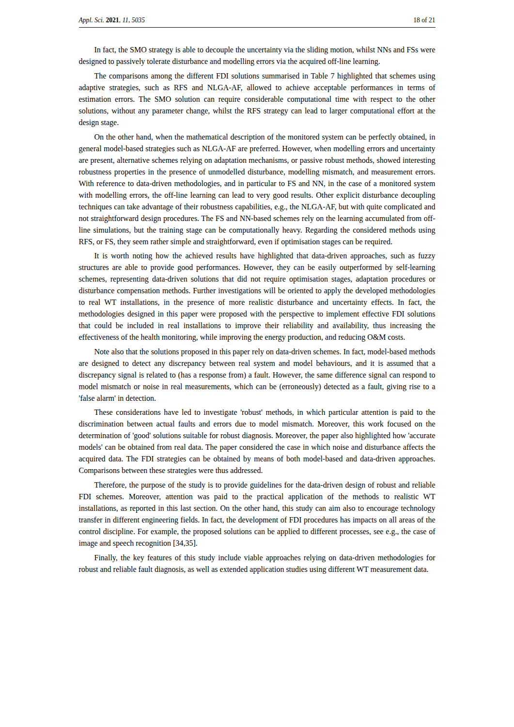Appl. Sci. 2021, 11, 5035 18 of 21
In fact, the SMO strategy is able to decouple the uncertainty via the sliding motion, whilst NNs and FSs were designed to passively tolerate disturbance and modelling errors via the acquired off-line learning.
The comparisons among the different FDI solutions summarised in Table 7 highlighted that schemes using adaptive strategies, such as RFS and NLGA-AF, allowed to achieve acceptable performances in terms of estimation errors. The SMO solution can require considerable computational time with respect to the other solutions, without any parameter change, whilst the RFS strategy can lead to larger computational effort at the design stage.
On the other hand, when the mathematical description of the monitored system can be perfectly obtained, in general model-based strategies such as NLGA-AF are preferred. However, when modelling errors and uncertainty are present, alternative schemes relying on adaptation mechanisms, or passive robust methods, showed interesting robustness properties in the presence of unmodelled disturbance, modelling mismatch, and measurement errors. With reference to data-driven methodologies, and in particular to FS and NN, in the case of a monitored system with modelling errors, the off-line learning can lead to very good results. Other explicit disturbance decoupling techniques can take advantage of their robustness capabilities, e.g., the NLGA-AF, but with quite complicated and not straightforward design procedures. The FS and NN-based schemes rely on the learning accumulated from off-line simulations, but the training stage can be computationally heavy. Regarding the considered methods using RFS, or FS, they seem rather simple and straightforward, even if optimisation stages can be required.
It is worth noting how the achieved results have highlighted that data-driven approaches, such as fuzzy structures are able to provide good performances. However, they can be easily outperformed by self-learning schemes, representing data-driven solutions that did not require optimisation stages, adaptation procedures or disturbance compensation methods. Further investigations will be oriented to apply the developed methodologies to real WT installations, in the presence of more realistic disturbance and uncertainty effects. In fact, the methodologies designed in this paper were proposed with the perspective to implement effective FDI solutions that could be included in real installations to improve their reliability and availability, thus increasing the effectiveness of the health monitoring, while improving the energy production, and reducing O&M costs.
Note also that the solutions proposed in this paper rely on data-driven schemes. In fact, model-based methods are designed to detect any discrepancy between real system and model behaviours, and it is assumed that a discrepancy signal is related to (has a response from) a fault. However, the same difference signal can respond to model mismatch or noise in real measurements, which can be (erroneously) detected as a fault, giving rise to a 'false alarm' in detection.
These considerations have led to investigate 'robust' methods, in which particular attention is paid to the discrimination between actual faults and errors due to model mismatch. Moreover, this work focused on the determination of 'good' solutions suitable for robust diagnosis. Moreover, the paper also highlighted how 'accurate models' can be obtained from real data. The paper considered the case in which noise and disturbance affects the acquired data. The FDI strategies can be obtained by means of both model-based and data-driven approaches. Comparisons between these strategies were thus addressed.
Therefore, the purpose of the study is to provide guidelines for the data-driven design of robust and reliable FDI schemes. Moreover, attention was paid to the practical application of the methods to realistic WT installations, as reported in this last section. On the other hand, this study can aim also to encourage technology transfer in different engineering fields. In fact, the development of FDI procedures has impacts on all areas of the control discipline. For example, the proposed solutions can be applied to different processes, see e.g., the case of image and speech recognition [34,35].
Finally, the key features of this study include viable approaches relying on data-driven methodologies for robust and reliable fault diagnosis, as well as extended application studies using different WT measurement data.